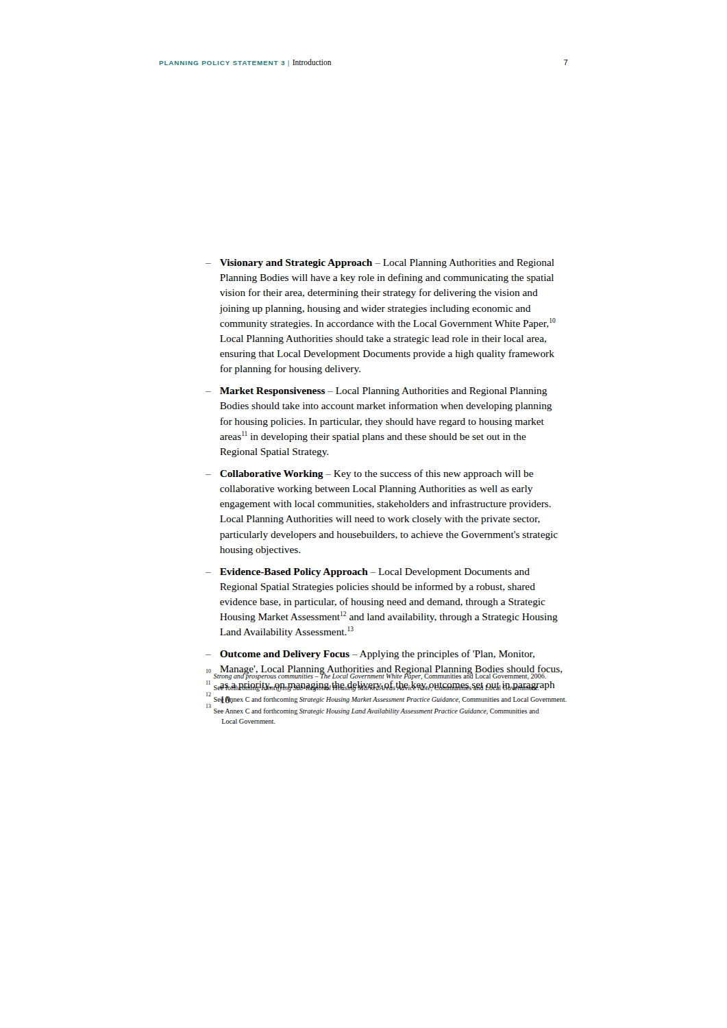PLANNING POLICY STATEMENT 3|Introduction
7
Visionary and Strategic Approach – Local Planning Authorities and Regional Planning Bodies will have a key role in defining and communicating the spatial vision for their area, determining their strategy for delivering the vision and joining up planning, housing and wider strategies including economic and community strategies. In accordance with the Local Government White Paper,10 Local Planning Authorities should take a strategic lead role in their local area, ensuring that Local Development Documents provide a high quality framework for planning for housing delivery.
Market Responsiveness – Local Planning Authorities and Regional Planning Bodies should take into account market information when developing planning for housing policies. In particular, they should have regard to housing market areas11 in developing their spatial plans and these should be set out in the Regional Spatial Strategy.
Collaborative Working – Key to the success of this new approach will be collaborative working between Local Planning Authorities as well as early engagement with local communities, stakeholders and infrastructure providers. Local Planning Authorities will need to work closely with the private sector, particularly developers and housebuilders, to achieve the Government's strategic housing objectives.
Evidence-Based Policy Approach – Local Development Documents and Regional Spatial Strategies policies should be informed by a robust, shared evidence base, in particular, of housing need and demand, through a Strategic Housing Market Assessment12 and land availability, through a Strategic Housing Land Availability Assessment.13
Outcome and Delivery Focus – Applying the principles of 'Plan, Monitor, Manage', Local Planning Authorities and Regional Planning Bodies should focus, as a priority, on managing the delivery of the key outcomes set out in paragraph 10.
10Strong and prosperous communities – The Local Government White Paper, Communities and Local Government, 2006.
11See forthcoming Identifying Sub-Regional Housing Market Areas Advice Note, Communities and Local Government.
12See Annex C and forthcoming Strategic Housing Market Assessment Practice Guidance, Communities and Local Government.
13See Annex C and forthcoming Strategic Housing Land Availability Assessment Practice Guidance, Communities and Local Government.